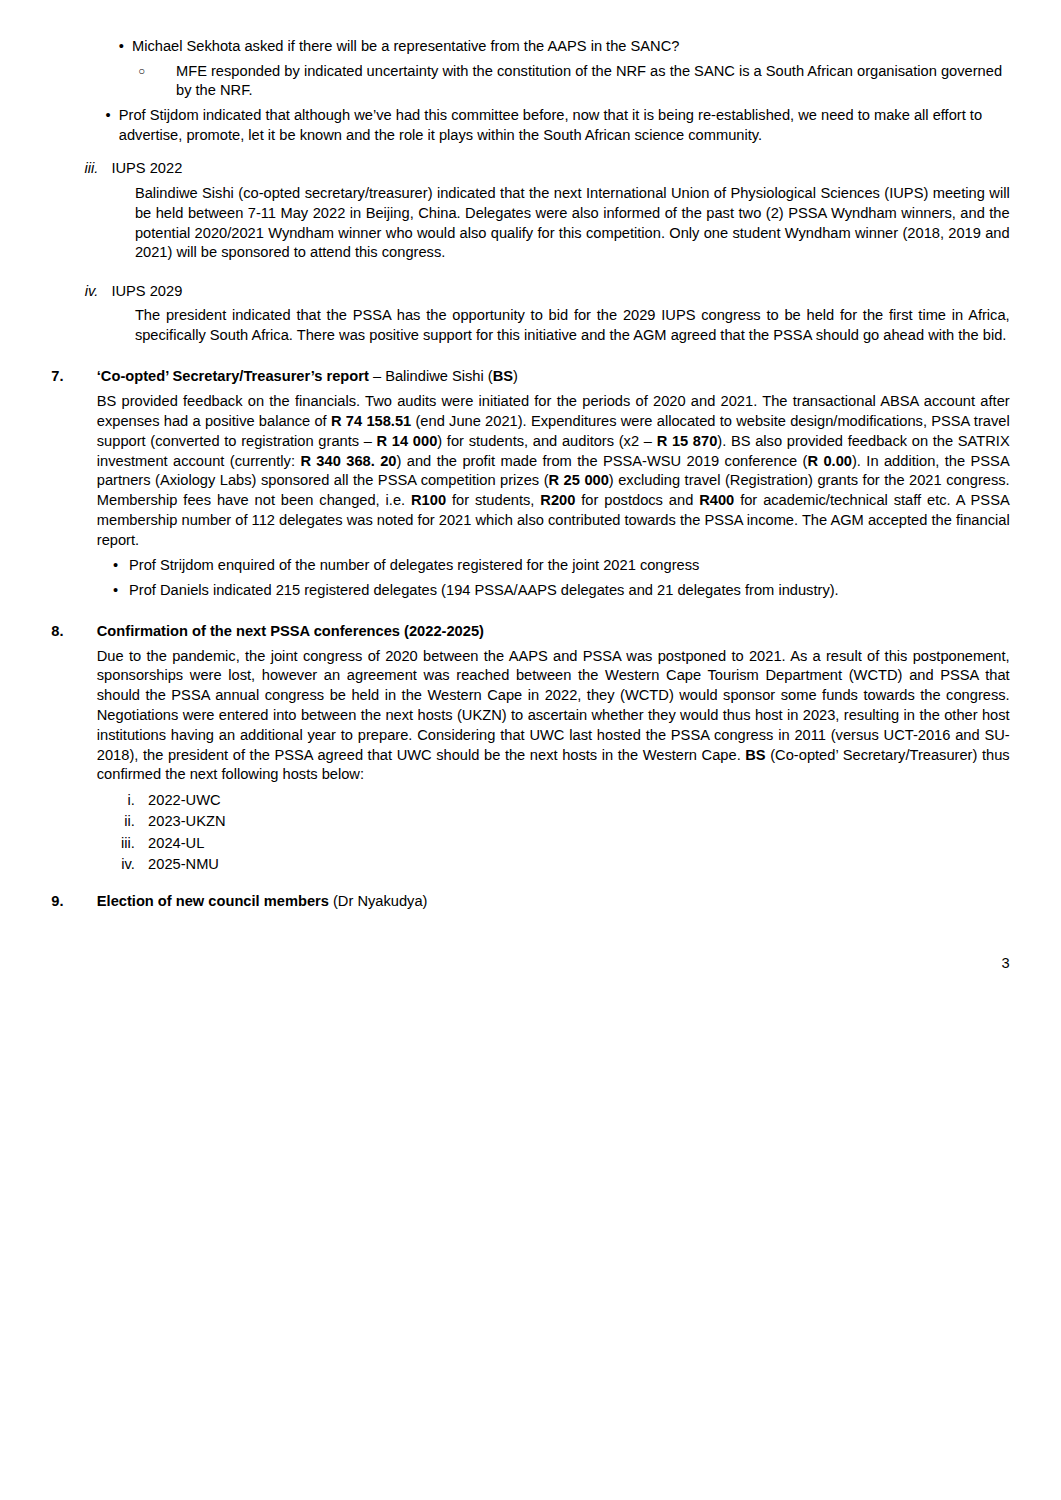Michael Sekhota asked if there will be a representative from the AAPS in the SANC?
MFE responded by indicated uncertainty with the constitution of the NRF as the SANC is a South African organisation governed by the NRF.
Prof Stijdom indicated that although we’ve had this committee before, now that it is being re-established, we need to make all effort to advertise, promote, let it be known and the role it plays within the South African science community.
iii.
IUPS 2022
Balindiwe Sishi (co-opted secretary/treasurer) indicated that the next International Union of Physiological Sciences (IUPS) meeting will be held between 7-11 May 2022 in Beijing, China. Delegates were also informed of the past two (2) PSSA Wyndham winners, and the potential 2020/2021 Wyndham winner who would also qualify for this competition. Only one student Wyndham winner (2018, 2019 and 2021) will be sponsored to attend this congress.
iv.
IUPS 2029
The president indicated that the PSSA has the opportunity to bid for the 2029 IUPS congress to be held for the first time in Africa, specifically South Africa. There was positive support for this initiative and the AGM agreed that the PSSA should go ahead with the bid.
7.
‘Co-opted’ Secretary/Treasurer’s report – Balindiwe Sishi (BS)
BS provided feedback on the financials. Two audits were initiated for the periods of 2020 and 2021. The transactional ABSA account after expenses had a positive balance of R 74 158.51 (end June 2021). Expenditures were allocated to website design/modifications, PSSA travel support (converted to registration grants – R 14 000) for students, and auditors (x2 – R 15 870). BS also provided feedback on the SATRIX investment account (currently: R 340 368. 20) and the profit made from the PSSA-WSU 2019 conference (R 0.00). In addition, the PSSA partners (Axiology Labs) sponsored all the PSSA competition prizes (R 25 000) excluding travel (Registration) grants for the 2021 congress. Membership fees have not been changed, i.e. R100 for students, R200 for postdocs and R400 for academic/technical staff etc. A PSSA membership number of 112 delegates was noted for 2021 which also contributed towards the PSSA income. The AGM accepted the financial report.
Prof Strijdom enquired of the number of delegates registered for the joint 2021 congress
Prof Daniels indicated 215 registered delegates (194 PSSA/AAPS delegates and 21 delegates from industry).
8.
Confirmation of the next PSSA conferences (2022-2025)
Due to the pandemic, the joint congress of 2020 between the AAPS and PSSA was postponed to 2021. As a result of this postponement, sponsorships were lost, however an agreement was reached between the Western Cape Tourism Department (WCTD) and PSSA that should the PSSA annual congress be held in the Western Cape in 2022, they (WCTD) would sponsor some funds towards the congress. Negotiations were entered into between the next hosts (UKZN) to ascertain whether they would thus host in 2023, resulting in the other host institutions having an additional year to prepare. Considering that UWC last hosted the PSSA congress in 2011 (versus UCT-2016 and SU-2018), the president of the PSSA agreed that UWC should be the next hosts in the Western Cape. BS (Co-opted’ Secretary/Treasurer) thus confirmed the next following hosts below:
i. 2022-UWC
ii. 2023-UKZN
iii. 2024-UL
iv. 2025-NMU
9.
Election of new council members (Dr Nyakudya)
3